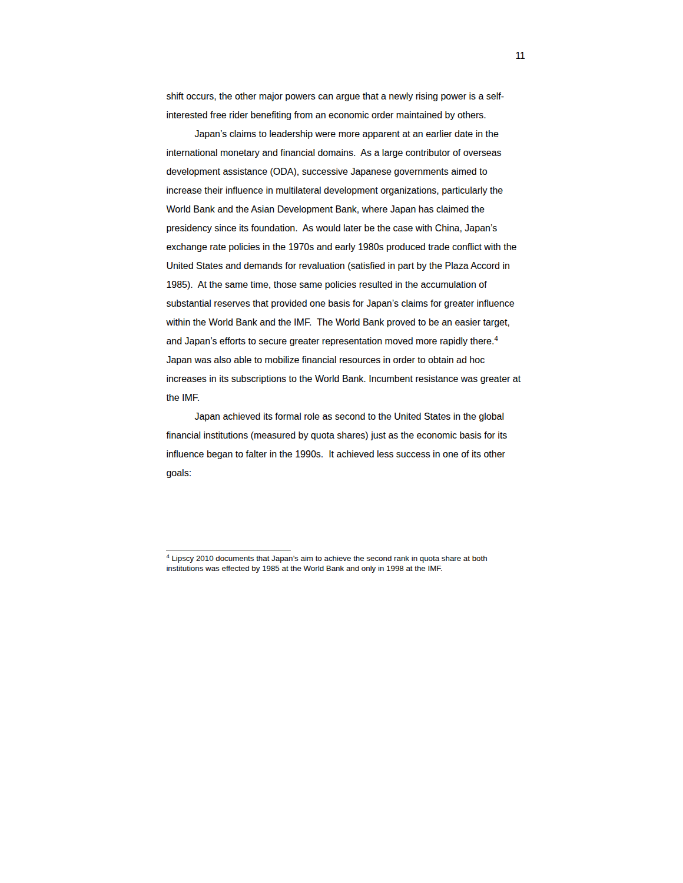11
shift occurs, the other major powers can argue that a newly rising power is a self-interested free rider benefiting from an economic order maintained by others.
Japan’s claims to leadership were more apparent at an earlier date in the international monetary and financial domains. As a large contributor of overseas development assistance (ODA), successive Japanese governments aimed to increase their influence in multilateral development organizations, particularly the World Bank and the Asian Development Bank, where Japan has claimed the presidency since its foundation. As would later be the case with China, Japan’s exchange rate policies in the 1970s and early 1980s produced trade conflict with the United States and demands for revaluation (satisfied in part by the Plaza Accord in 1985). At the same time, those same policies resulted in the accumulation of substantial reserves that provided one basis for Japan’s claims for greater influence within the World Bank and the IMF. The World Bank proved to be an easier target, and Japan’s efforts to secure greater representation moved more rapidly there.4 Japan was also able to mobilize financial resources in order to obtain ad hoc increases in its subscriptions to the World Bank. Incumbent resistance was greater at the IMF.
Japan achieved its formal role as second to the United States in the global financial institutions (measured by quota shares) just as the economic basis for its influence began to falter in the 1990s. It achieved less success in one of its other goals:
4 Lipscy 2010 documents that Japan’s aim to achieve the second rank in quota share at both institutions was effected by 1985 at the World Bank and only in 1998 at the IMF.